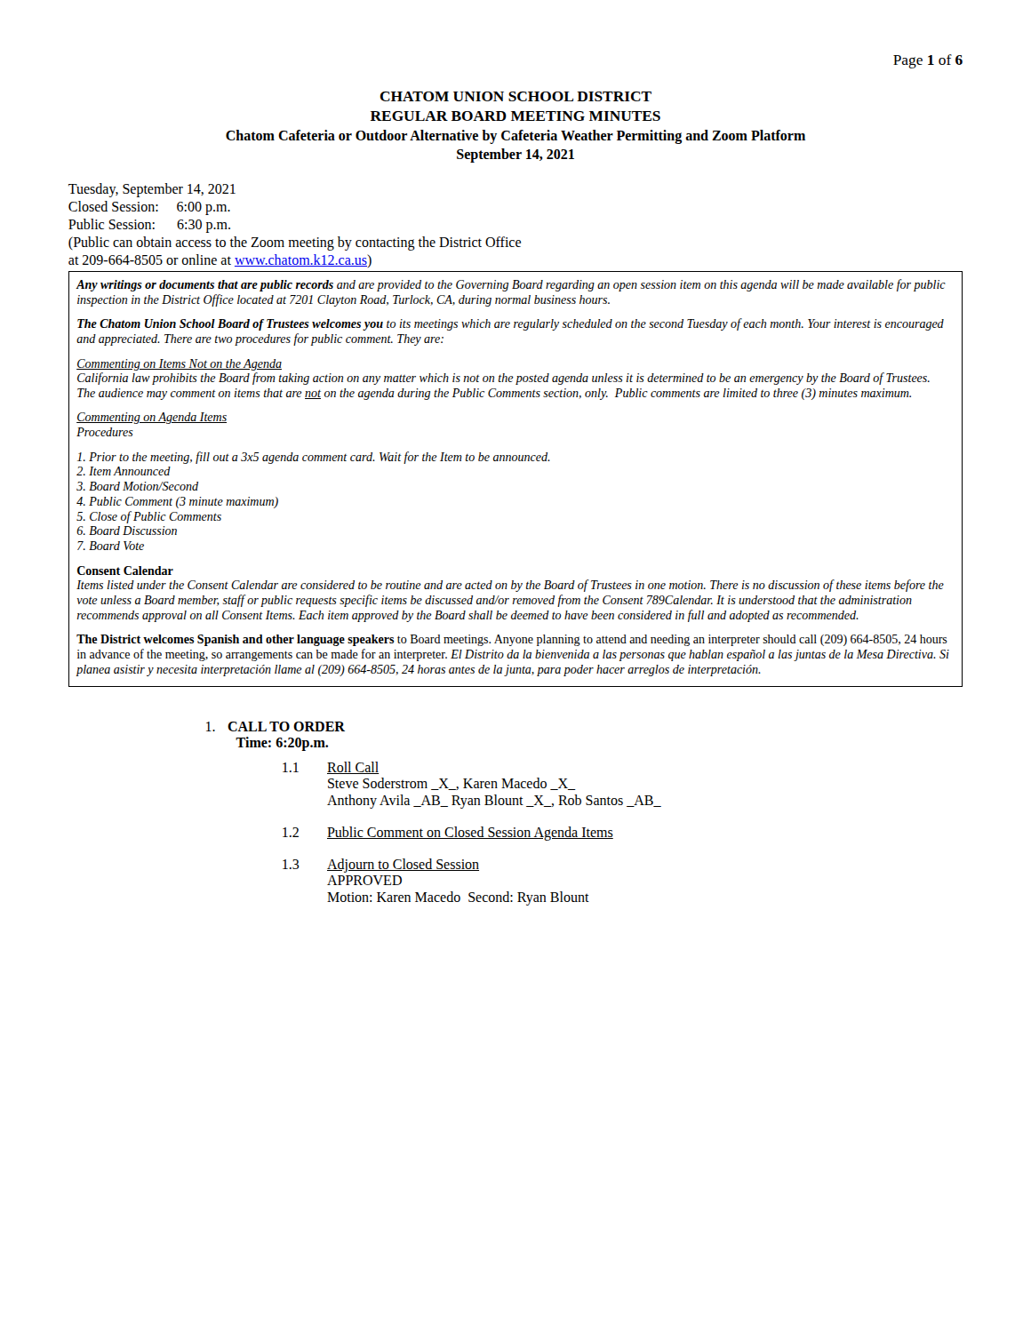Page 1 of 6
CHATOM UNION SCHOOL DISTRICT
REGULAR BOARD MEETING MINUTES
Chatom Cafeteria or Outdoor Alternative by Cafeteria Weather Permitting and Zoom Platform
September 14, 2021
Tuesday, September 14, 2021
Closed Session: 6:00 p.m.
Public Session: 6:30 p.m.
(Public can obtain access to the Zoom meeting by contacting the District Office
at 209-664-8505 or online at www.chatom.k12.ca.us)
Any writings or documents that are public records and are provided to the Governing Board regarding an open session item on this agenda will be made available for public inspection in the District Office located at 7201 Clayton Road, Turlock, CA, during normal business hours.
The Chatom Union School Board of Trustees welcomes you to its meetings which are regularly scheduled on the second Tuesday of each month. Your interest is encouraged and appreciated. There are two procedures for public comment. They are:
Commenting on Items Not on the Agenda
California law prohibits the Board from taking action on any matter which is not on the posted agenda unless it is determined to be an emergency by the Board of Trustees.
The audience may comment on items that are not on the agenda during the Public Comments section, only. Public comments are limited to three (3) minutes maximum.
Commenting on Agenda Items
Procedures
1. Prior to the meeting, fill out a 3x5 agenda comment card. Wait for the Item to be announced.
2. Item Announced
3. Board Motion/Second
4. Public Comment (3 minute maximum)
5. Close of Public Comments
6. Board Discussion
7. Board Vote
Consent Calendar
Items listed under the Consent Calendar are considered to be routine and are acted on by the Board of Trustees in one motion. There is no discussion of these items before the vote unless a Board member, staff or public requests specific items be discussed and/or removed from the Consent 789Calendar. It is understood that the administration recommends approval on all Consent Items. Each item approved by the Board shall be deemed to have been considered in full and adopted as recommended.
The District welcomes Spanish and other language speakers to Board meetings. Anyone planning to attend and needing an interpreter should call (209) 664-8505, 24 hours in advance of the meeting, so arrangements can be made for an interpreter. El Distrito da la bienvenida a las personas que hablan español a las juntas de la Mesa Directiva. Si planea asistir y necesita interpretación llame al (209) 664-8505, 24 horas antes de la junta, para poder hacer arreglos de interpretación.
1. Call to Order Time: 6:20p.m.
1.1 Roll Call Steve Soderstrom _X_, Karen Macedo _X_
Anthony Avila _AB_ Ryan Blount _X_, Rob Santos _AB_
1.2 Public Comment on Closed Session Agenda Items
1.3 Adjourn to Closed Session APPROVED
Motion: Karen Macedo Second: Ryan Blount